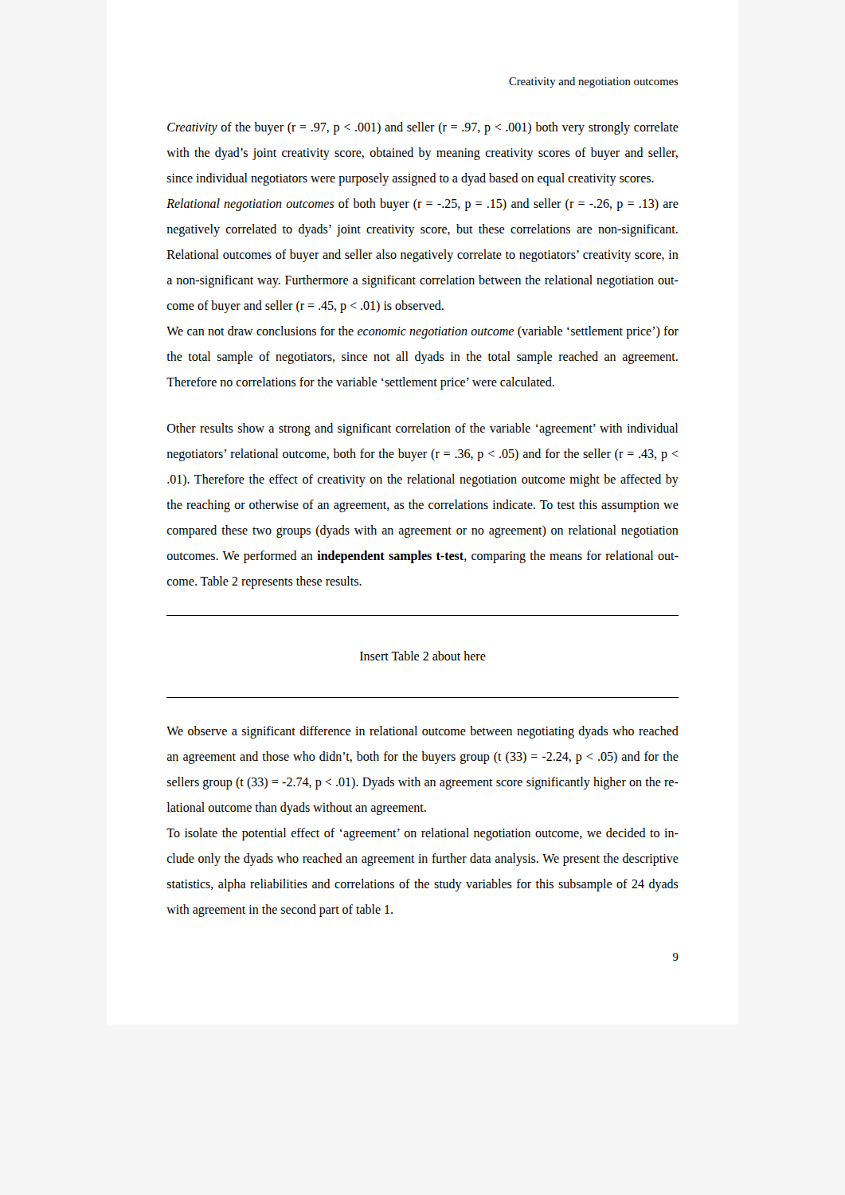Creativity and negotiation outcomes
Creativity of the buyer (r = .97, p < .001) and seller (r = .97, p < .001) both very strongly correlate with the dyad’s joint creativity score, obtained by meaning creativity scores of buyer and seller, since individual negotiators were purposely assigned to a dyad based on equal creativity scores.
Relational negotiation outcomes of both buyer (r = -.25, p = .15) and seller (r = -.26, p = .13) are negatively correlated to dyads’ joint creativity score, but these correlations are non-significant. Relational outcomes of buyer and seller also negatively correlate to negotiators’ creativity score, in a non-significant way. Furthermore a significant correlation between the relational negotiation outcome of buyer and seller (r = .45, p < .01) is observed.
We can not draw conclusions for the economic negotiation outcome (variable ‘settlement price’) for the total sample of negotiators, since not all dyads in the total sample reached an agreement. Therefore no correlations for the variable ‘settlement price’ were calculated.
Other results show a strong and significant correlation of the variable ‘agreement’ with individual negotiators’ relational outcome, both for the buyer (r = .36, p < .05) and for the seller (r = .43, p < .01). Therefore the effect of creativity on the relational negotiation outcome might be affected by the reaching or otherwise of an agreement, as the correlations indicate. To test this assumption we compared these two groups (dyads with an agreement or no agreement) on relational negotiation outcomes. We performed an independent samples t-test, comparing the means for relational outcome. Table 2 represents these results.
Insert Table 2 about here
We observe a significant difference in relational outcome between negotiating dyads who reached an agreement and those who didn’t, both for the buyers group (t (33) = -2.24, p < .05) and for the sellers group (t (33) = -2.74, p < .01). Dyads with an agreement score significantly higher on the relational outcome than dyads without an agreement.
To isolate the potential effect of ‘agreement’ on relational negotiation outcome, we decided to include only the dyads who reached an agreement in further data analysis. We present the descriptive statistics, alpha reliabilities and correlations of the study variables for this subsample of 24 dyads with agreement in the second part of table 1.
9